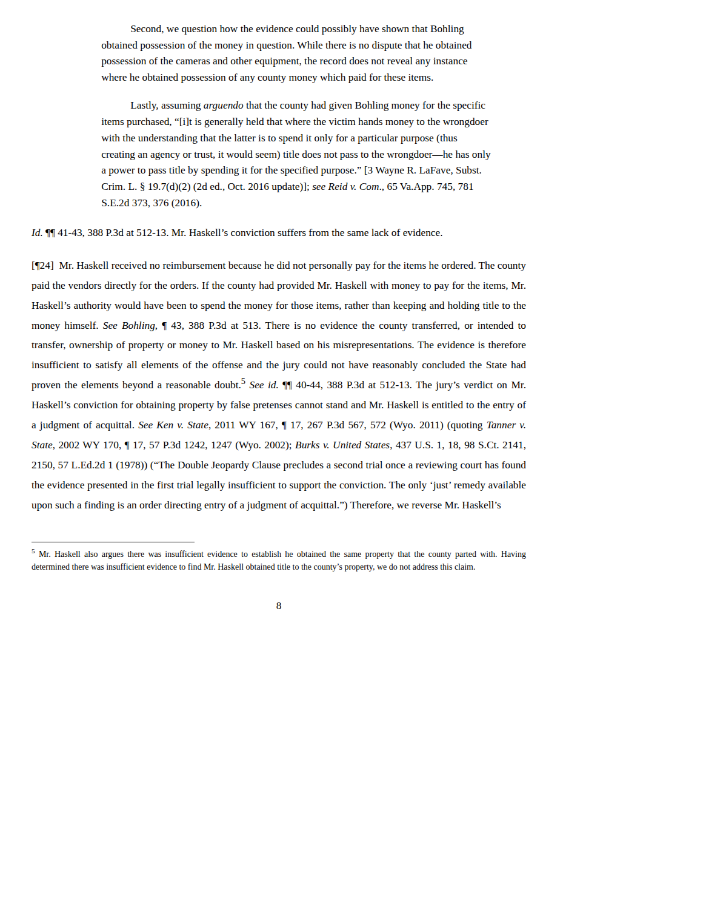Second, we question how the evidence could possibly have shown that Bohling obtained possession of the money in question. While there is no dispute that he obtained possession of the cameras and other equipment, the record does not reveal any instance where he obtained possession of any county money which paid for these items.
Lastly, assuming arguendo that the county had given Bohling money for the specific items purchased, “[i]t is generally held that where the victim hands money to the wrongdoer with the understanding that the latter is to spend it only for a particular purpose (thus creating an agency or trust, it would seem) title does not pass to the wrongdoer—he has only a power to pass title by spending it for the specified purpose.” [3 Wayne R. LaFave, Subst. Crim. L. § 19.7(d)(2) (2d ed., Oct. 2016 update)]; see Reid v. Com., 65 Va.App. 745, 781 S.E.2d 373, 376 (2016).
Id. ¶¶ 41-43, 388 P.3d at 512-13. Mr. Haskell’s conviction suffers from the same lack of evidence.
[¶24] Mr. Haskell received no reimbursement because he did not personally pay for the items he ordered. The county paid the vendors directly for the orders. If the county had provided Mr. Haskell with money to pay for the items, Mr. Haskell’s authority would have been to spend the money for those items, rather than keeping and holding title to the money himself. See Bohling, ¶ 43, 388 P.3d at 513. There is no evidence the county transferred, or intended to transfer, ownership of property or money to Mr. Haskell based on his misrepresentations. The evidence is therefore insufficient to satisfy all elements of the offense and the jury could not have reasonably concluded the State had proven the elements beyond a reasonable doubt.5 See id. ¶¶ 40-44, 388 P.3d at 512-13. The jury’s verdict on Mr. Haskell’s conviction for obtaining property by false pretenses cannot stand and Mr. Haskell is entitled to the entry of a judgment of acquittal. See Ken v. State, 2011 WY 167, ¶ 17, 267 P.3d 567, 572 (Wyo. 2011) (quoting Tanner v. State, 2002 WY 170, ¶ 17, 57 P.3d 1242, 1247 (Wyo. 2002); Burks v. United States, 437 U.S. 1, 18, 98 S.Ct. 2141, 2150, 57 L.Ed.2d 1 (1978)) (“The Double Jeopardy Clause precludes a second trial once a reviewing court has found the evidence presented in the first trial legally insufficient to support the conviction. The only ‘just’ remedy available upon such a finding is an order directing entry of a judgment of acquittal.”) Therefore, we reverse Mr. Haskell’s
5 Mr. Haskell also argues there was insufficient evidence to establish he obtained the same property that the county parted with. Having determined there was insufficient evidence to find Mr. Haskell obtained title to the county’s property, we do not address this claim.
8